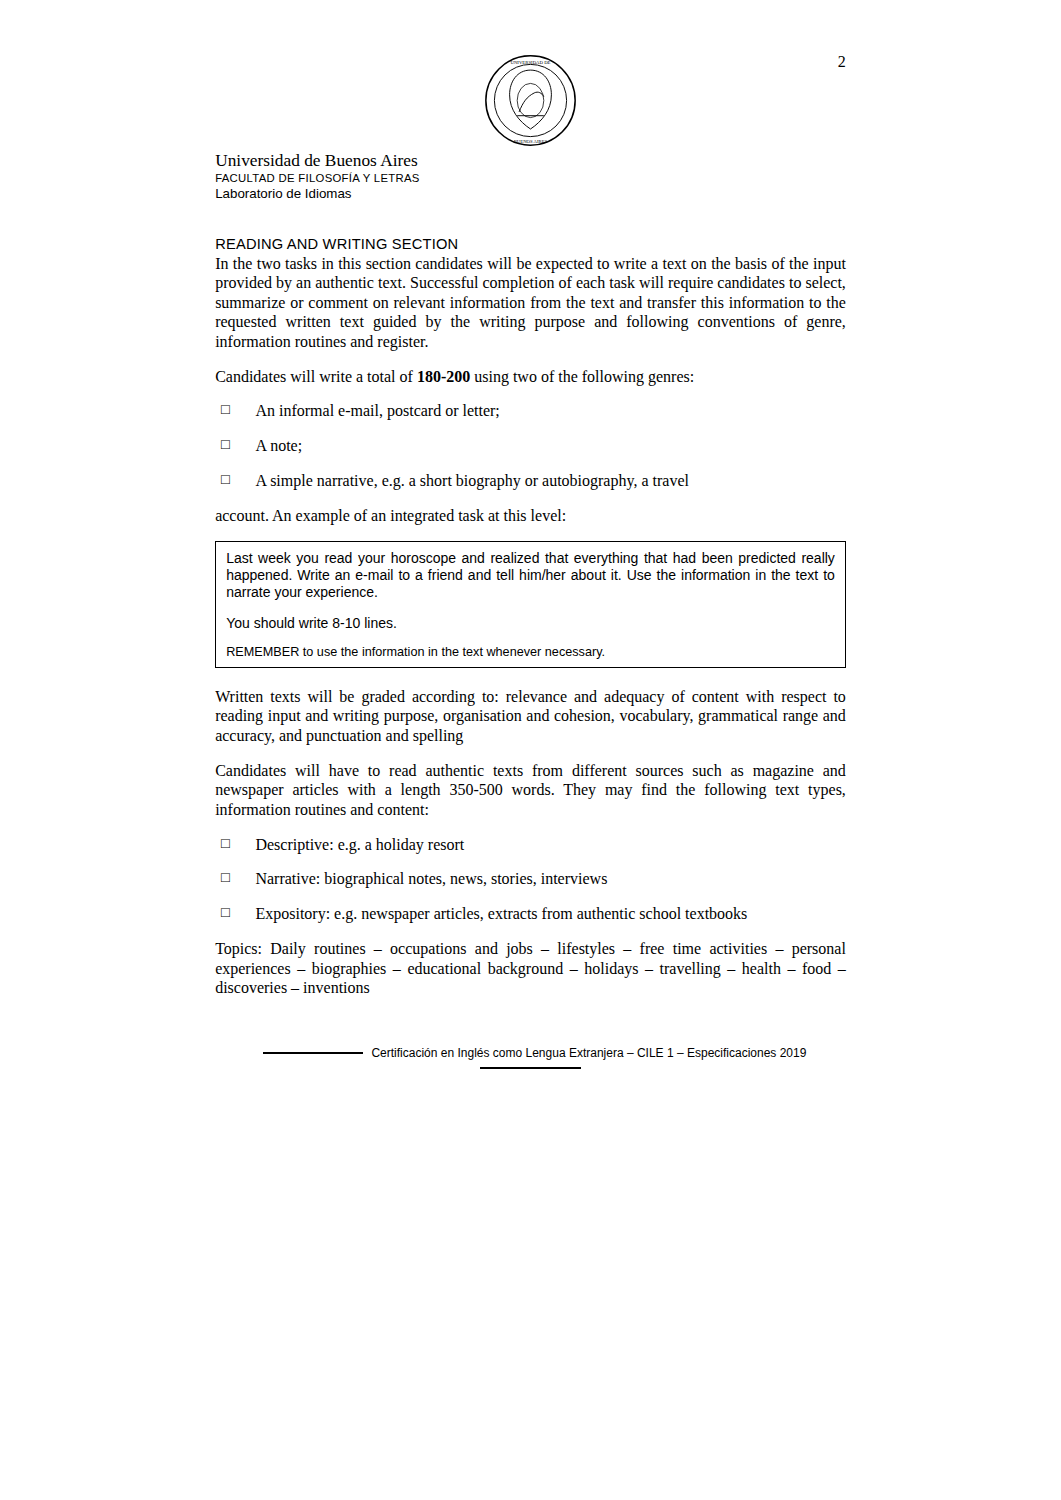2
UNIVERSIDAD DE BUENOS AIRES
Universidad de Buenos Aires
FACULTAD DE FILOSOFÍA Y LETRAS
Laboratorio de Idiomas
READING AND WRITING SECTION
In the two tasks in this section candidates will be expected to write a text on the basis of the input provided by an authentic text. Successful completion of each task will require candidates to select, summarize or comment on relevant information from the text and transfer this information to the requested written text guided by the writing purpose and following conventions of genre, information routines and register.
Candidates will write a total of 180-200 using two of the following genres:
An informal e-mail, postcard or letter;
A note;
A simple narrative, e.g. a short biography or autobiography, a travel
account. An example of an integrated task at this level:
Last week you read your horoscope and realized that everything that had been predicted really happened. Write an e-mail to a friend and tell him/her about it. Use the information in the text to narrate your experience.
You should write 8-10 lines.
REMEMBER to use the information in the text whenever necessary.
Written texts will be graded according to: relevance and adequacy of content with respect to reading input and writing purpose, organisation and cohesion, vocabulary, grammatical range and accuracy, and punctuation and spelling
Candidates will have to read authentic texts from different sources such as magazine and newspaper articles with a length 350-500 words. They may find the following text types, information routines and content:
Descriptive: e.g. a holiday resort
Narrative: biographical notes, news, stories, interviews
Expository: e.g. newspaper articles, extracts from authentic school textbooks
Topics: Daily routines – occupations and jobs – lifestyles – free time activities – personal experiences – biographies – educational background – holidays – travelling – health – food – discoveries – inventions
Certificación en Inglés como Lengua Extranjera – CILE 1 – Especificaciones 2019